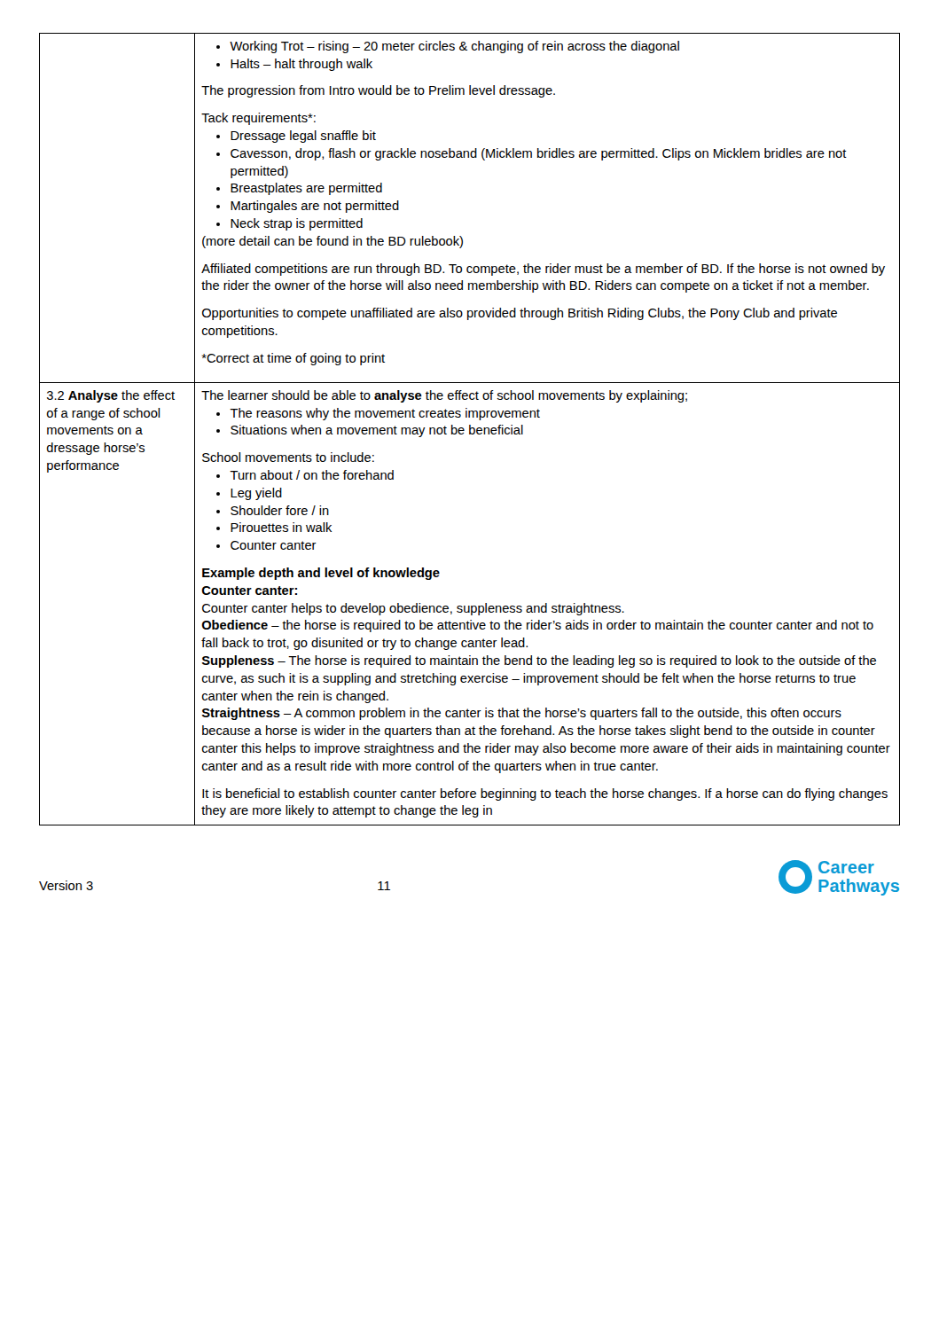| | Working Trot – rising – 20 meter circles & changing of rein across the diagonal Halts – halt through walk The progression from Intro would be to Prelim level dressage. Tack requirements*: Dressage legal snaffle bit Cavesson, drop, flash or grackle noseband (Micklem bridles are permitted. Clips on Micklem bridles are not permitted) Breastplates are permitted Martingales are not permitted Neck strap is permitted (more detail can be found in the BD rulebook) Affiliated competitions are run through BD. To compete, the rider must be a member of BD. If the horse is not owned by the rider the owner of the horse will also need membership with BD. Riders can compete on a ticket if not a member. Opportunities to compete unaffiliated are also provided through British Riding Clubs, the Pony Club and private competitions. *Correct at time of going to print |
| 3.2 Analyse the effect of a range of school movements on a dressage horse’s performance | The learner should be able to analyse the effect of school movements by explaining; The reasons why the movement creates improvement Situations when a movement may not be beneficial School movements to include: Turn about / on the forehand Leg yield Shoulder fore / in Pirouettes in walk Counter canter Example depth and level of knowledge Counter canter: Counter canter helps to develop obedience, suppleness and straightness. Obedience – the horse is required to be attentive to the rider’s aids in order to maintain the counter canter and not to fall back to trot, go disunited or try to change canter lead. Suppleness – The horse is required to maintain the bend to the leading leg so is required to look to the outside of the curve, as such it is a suppling and stretching exercise – improvement should be felt when the horse returns to true canter when the rein is changed. Straightness – A common problem in the canter is that the horse’s quarters fall to the outside, this often occurs because a horse is wider in the quarters than at the forehand. As the horse takes slight bend to the outside in counter canter this helps to improve straightness and the rider may also become more aware of their aids in maintaining counter canter and as a result ride with more control of the quarters when in true canter. It is beneficial to establish counter canter before beginning to teach the horse changes. If a horse can do flying changes they are more likely to attempt to change the leg in |
Version 3
11
Career Pathways